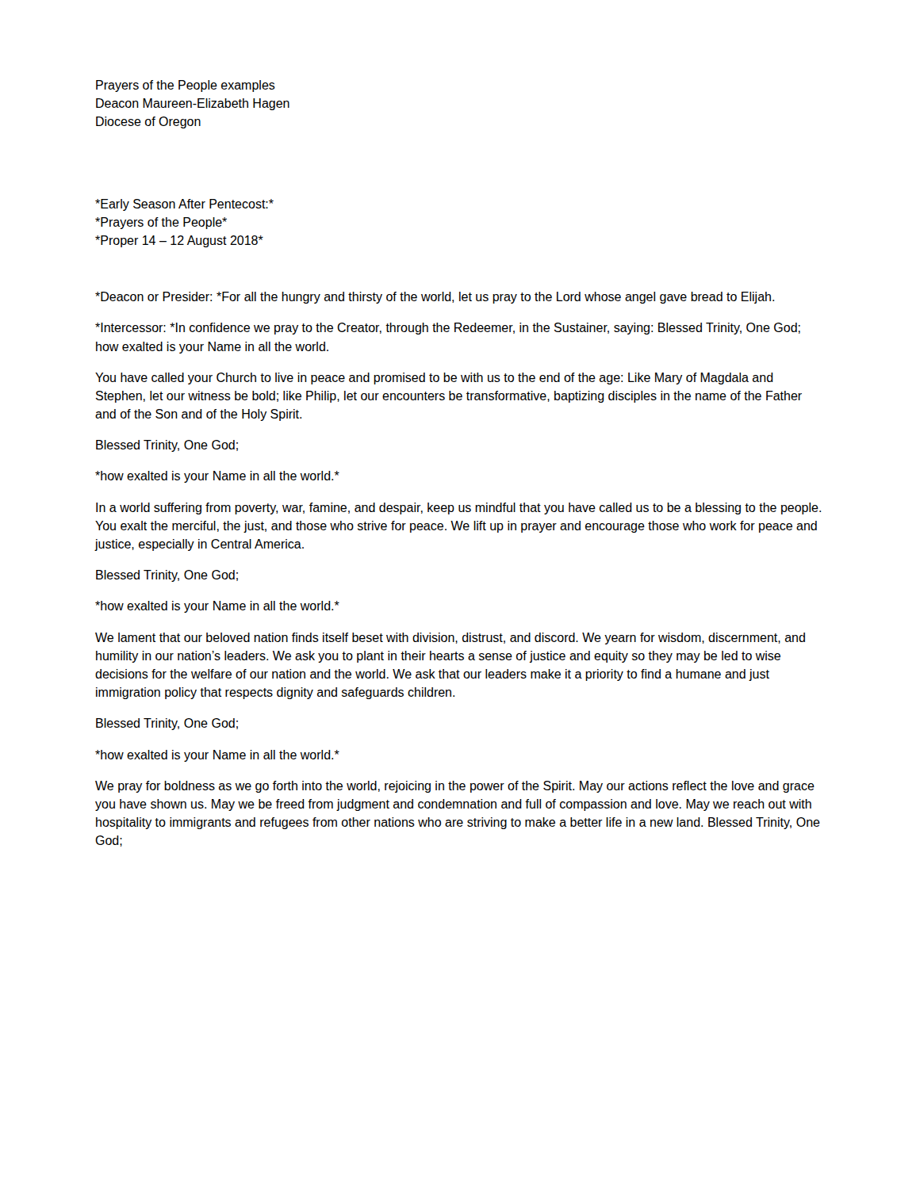Prayers of the People examples
Deacon Maureen-Elizabeth Hagen
Diocese of Oregon
*Early Season After Pentecost:*
*Prayers of the People*
*Proper 14 – 12 August 2018*
*Deacon or Presider: *For all the hungry and thirsty of the world, let us pray to the Lord whose angel gave bread to Elijah.
*Intercessor: *In confidence we pray to the Creator, through the Redeemer, in the Sustainer, saying: Blessed Trinity, One God; how exalted is your Name in all the world.
You have called your Church to live in peace and promised to be with us to the end of the age: Like Mary of Magdala and Stephen, let our witness be bold; like Philip, let our encounters be transformative, baptizing disciples in the name of the Father and of the Son and of the Holy Spirit.
Blessed Trinity, One God;
*how exalted is your Name in all the world.*
In a world suffering from poverty, war, famine, and despair, keep us mindful that you have called us to be a blessing to the people. You exalt the merciful, the just, and those who strive for peace. We lift up in prayer and encourage those who work for peace and justice, especially in Central America.
Blessed Trinity, One God;
*how exalted is your Name in all the world.*
We lament that our beloved nation finds itself beset with division, distrust, and discord. We yearn for wisdom, discernment, and humility in our nation’s leaders. We ask you to plant in their hearts a sense of justice and equity so they may be led to wise decisions for the welfare of our nation and the world. We ask that our leaders make it a priority to find a humane and just immigration policy that respects dignity and safeguards children.
Blessed Trinity, One God;
*how exalted is your Name in all the world.*
We pray for boldness as we go forth into the world, rejoicing in the power of the Spirit. May our actions reflect the love and grace you have shown us. May we be freed from judgment and condemnation and full of compassion and love. May we reach out with hospitality to immigrants and refugees from other nations who are striving to make a better life in a new land. Blessed Trinity, One God;